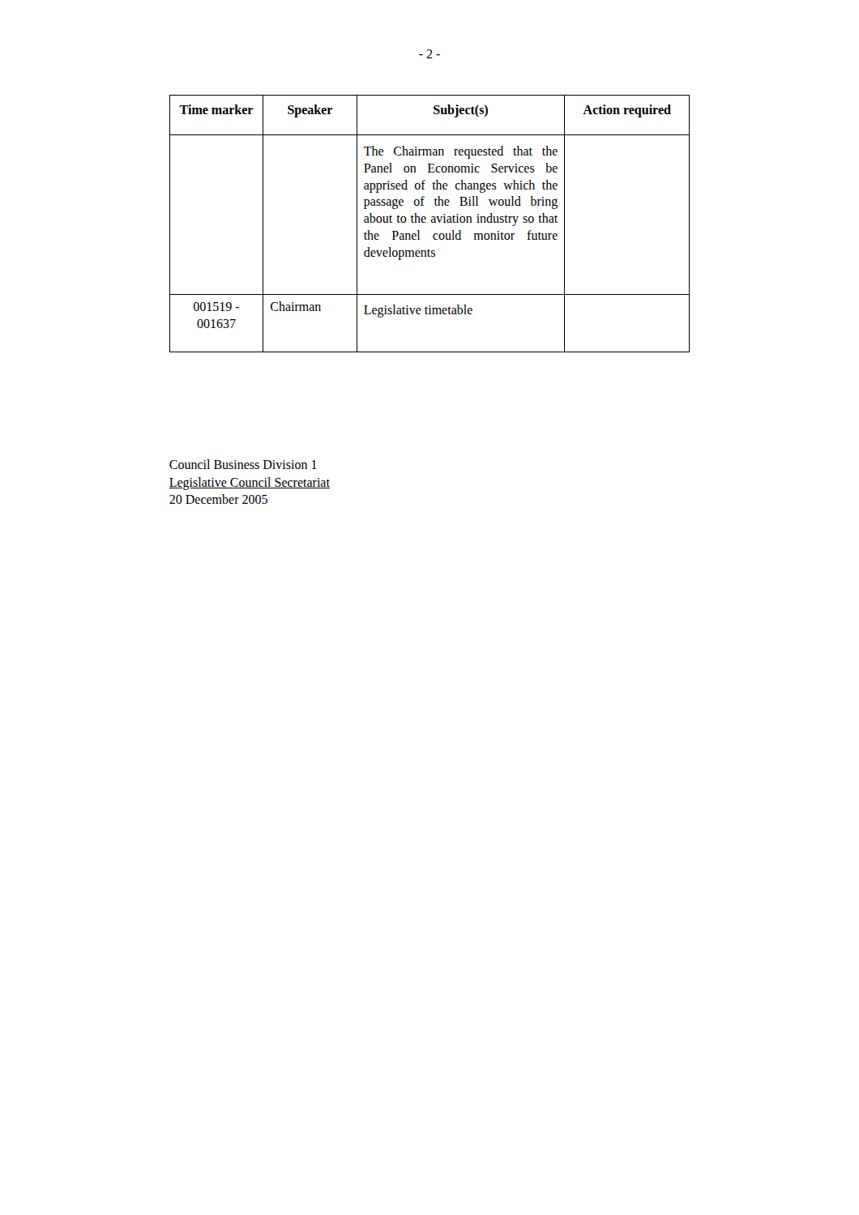- 2 -
| Time marker | Speaker | Subject(s) | Action required |
| --- | --- | --- | --- |
| | | The Chairman requested that the Panel on Economic Services be apprised of the changes which the passage of the Bill would bring about to the aviation industry so that the Panel could monitor future developments | |
| 001519 - 001637 | Chairman | Legislative timetable | |
Council Business Division 1
Legislative Council Secretariat
20 December 2005